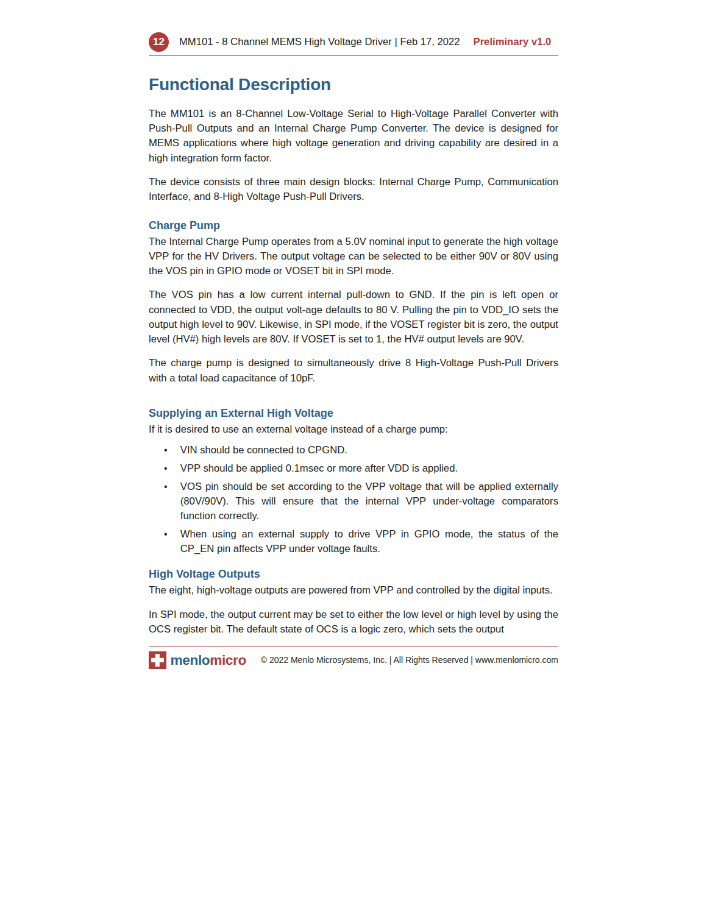12
MM101 - 8 Channel MEMS High Voltage Driver | Feb 17, 2022 Preliminary v1.0
Functional Description
The MM101 is an 8-Channel Low-Voltage Serial to High-Voltage Parallel Converter with Push-Pull Outputs and an Internal Charge Pump Converter. The device is designed for MEMS applications where high voltage generation and driving capability are desired in a high integration form factor.
The device consists of three main design blocks: Internal Charge Pump, Communication Interface, and 8-High Voltage Push-Pull Drivers.
Charge Pump
The Internal Charge Pump operates from a 5.0V nominal input to generate the high voltage VPP for the HV Drivers. The output voltage can be selected to be either 90V or 80V using the VOS pin in GPIO mode or VOSET bit in SPI mode.
The VOS pin has a low current internal pull-down to GND. If the pin is left open or connected to VDD, the output volt-age defaults to 80 V. Pulling the pin to VDD_IO sets the output high level to 90V. Likewise, in SPI mode, if the VOSET register bit is zero, the output level (HV#) high levels are 80V. If VOSET is set to 1, the HV# output levels are 90V.
The charge pump is designed to simultaneously drive 8 High-Voltage Push-Pull Drivers with a total load capacitance of 10pF.
Supplying an External High Voltage
If it is desired to use an external voltage instead of a charge pump:
VIN should be connected to CPGND.
VPP should be applied 0.1msec or more after VDD is applied.
VOS pin should be set according to the VPP voltage that will be applied externally (80V/90V). This will ensure that the internal VPP under-voltage comparators function correctly.
When using an external supply to drive VPP in GPIO mode, the status of the CP_EN pin affects VPP under voltage faults.
High Voltage Outputs
The eight, high-voltage outputs are powered from VPP and controlled by the digital inputs.
In SPI mode, the output current may be set to either the low level or high level by using the OCS register bit. The default state of OCS is a logic zero, which sets the output
menlo micro
© 2022 Menlo Microsystems, Inc. | All Rights Reserved | www.menlomicro.com